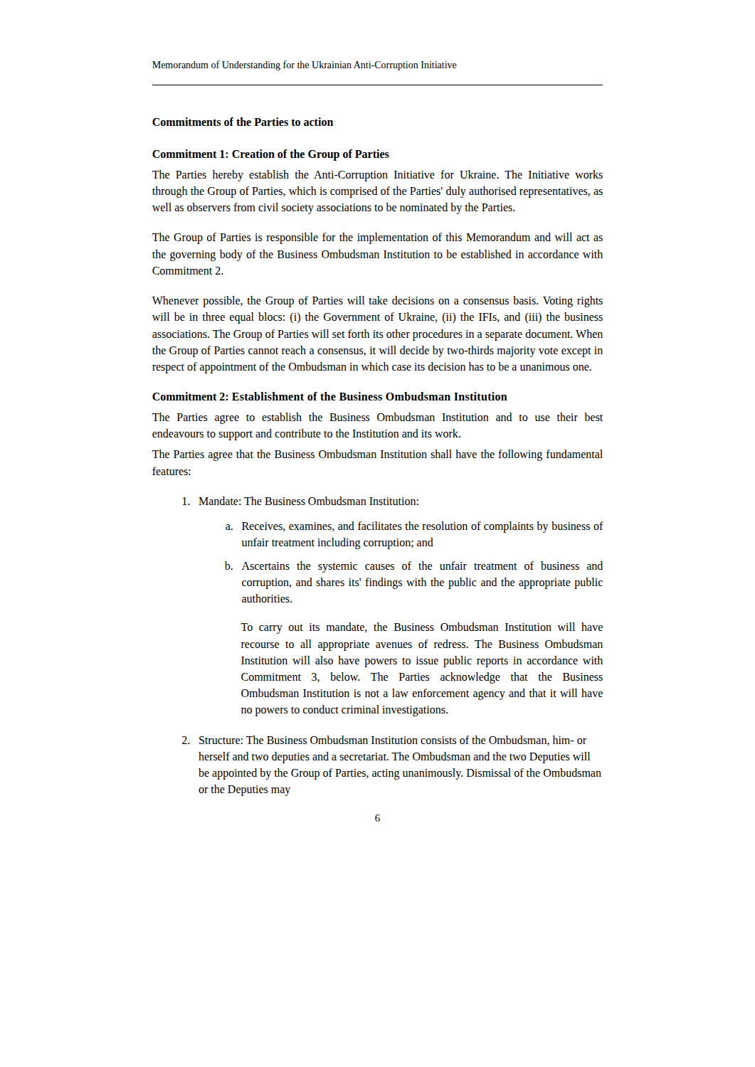Memorandum of Understanding for the Ukrainian Anti-Corruption Initiative
Commitments of the Parties to action
Commitment 1: Creation of the Group of Parties
The Parties hereby establish the Anti-Corruption Initiative for Ukraine. The Initiative works through the Group of Parties, which is comprised of the Parties' duly authorised representatives, as well as observers from civil society associations to be nominated by the Parties.
The Group of Parties is responsible for the implementation of this Memorandum and will act as the governing body of the Business Ombudsman Institution to be established in accordance with Commitment 2.
Whenever possible, the Group of Parties will take decisions on a consensus basis. Voting rights will be in three equal blocs: (i) the Government of Ukraine, (ii) the IFIs, and (iii) the business associations. The Group of Parties will set forth its other procedures in a separate document. When the Group of Parties cannot reach a consensus, it will decide by two-thirds majority vote except in respect of appointment of the Ombudsman in which case its decision has to be a unanimous one.
Commitment 2: Establishment of the Business Ombudsman Institution
The Parties agree to establish the Business Ombudsman Institution and to use their best endeavours to support and contribute to the Institution and its work.
The Parties agree that the Business Ombudsman Institution shall have the following fundamental features:
Mandate: The Business Ombudsman Institution:
Receives, examines, and facilitates the resolution of complaints by business of unfair treatment including corruption; and
Ascertains the systemic causes of the unfair treatment of business and corruption, and shares its' findings with the public and the appropriate public authorities.
To carry out its mandate, the Business Ombudsman Institution will have recourse to all appropriate avenues of redress. The Business Ombudsman Institution will also have powers to issue public reports in accordance with Commitment 3, below. The Parties acknowledge that the Business Ombudsman Institution is not a law enforcement agency and that it will have no powers to conduct criminal investigations.
Structure: The Business Ombudsman Institution consists of the Ombudsman, him- or herself and two deputies and a secretariat. The Ombudsman and the two Deputies will be appointed by the Group of Parties, acting unanimously. Dismissal of the Ombudsman or the Deputies may
6